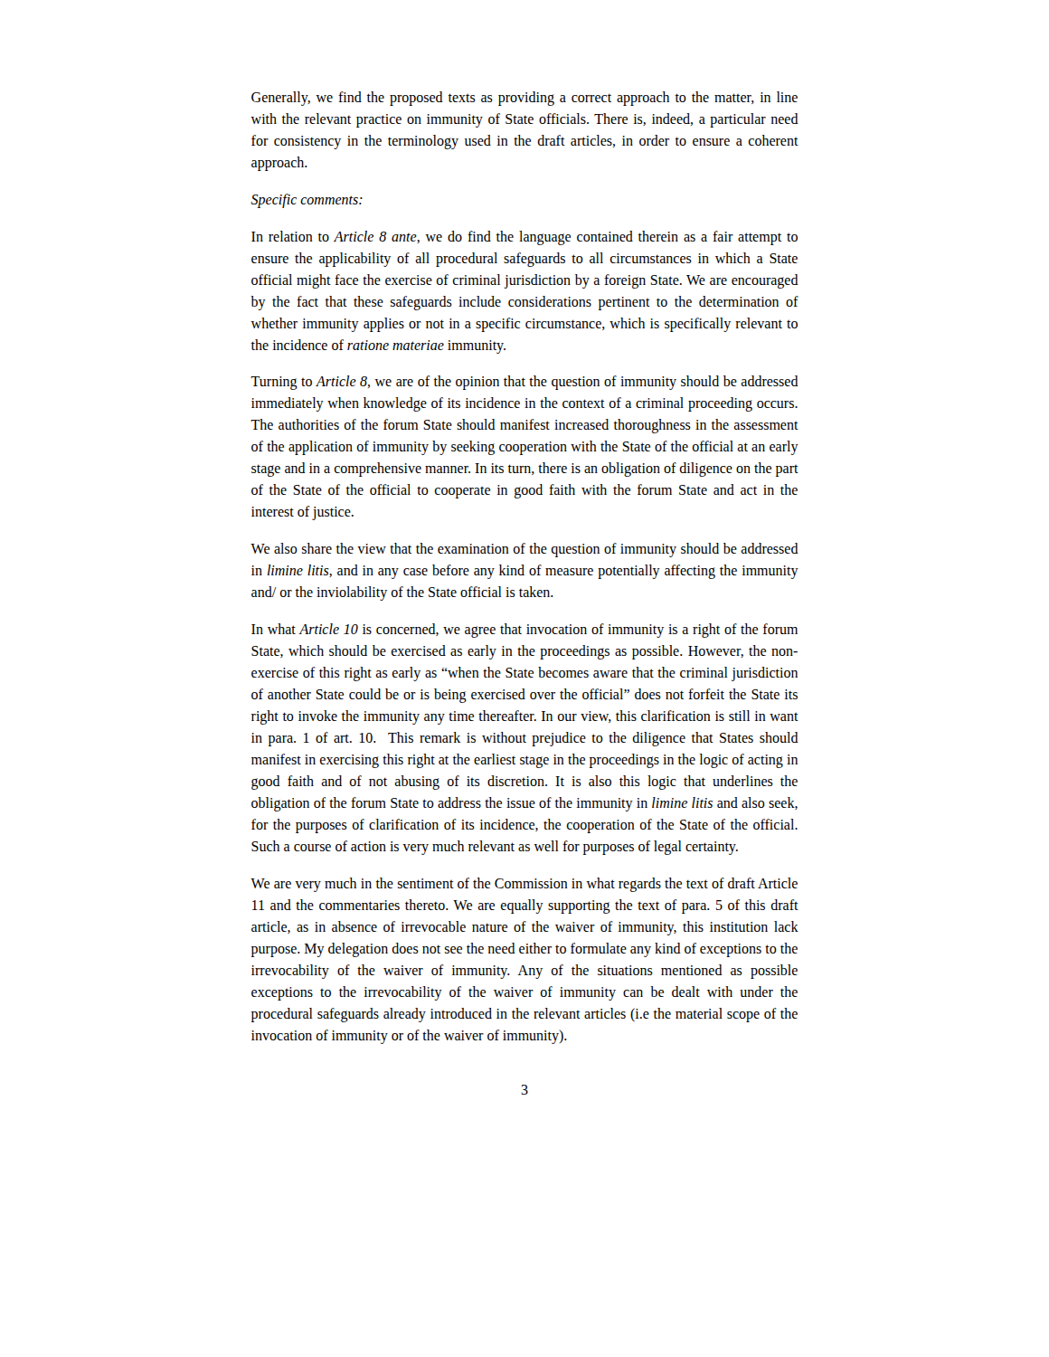Generally, we find the proposed texts as providing a correct approach to the matter, in line with the relevant practice on immunity of State officials. There is, indeed, a particular need for consistency in the terminology used in the draft articles, in order to ensure a coherent approach.
Specific comments:
In relation to Article 8 ante, we do find the language contained therein as a fair attempt to ensure the applicability of all procedural safeguards to all circumstances in which a State official might face the exercise of criminal jurisdiction by a foreign State. We are encouraged by the fact that these safeguards include considerations pertinent to the determination of whether immunity applies or not in a specific circumstance, which is specifically relevant to the incidence of ratione materiae immunity.
Turning to Article 8, we are of the opinion that the question of immunity should be addressed immediately when knowledge of its incidence in the context of a criminal proceeding occurs. The authorities of the forum State should manifest increased thoroughness in the assessment of the application of immunity by seeking cooperation with the State of the official at an early stage and in a comprehensive manner. In its turn, there is an obligation of diligence on the part of the State of the official to cooperate in good faith with the forum State and act in the interest of justice.
We also share the view that the examination of the question of immunity should be addressed in limine litis, and in any case before any kind of measure potentially affecting the immunity and/ or the inviolability of the State official is taken.
In what Article 10 is concerned, we agree that invocation of immunity is a right of the forum State, which should be exercised as early in the proceedings as possible. However, the non-exercise of this right as early as “when the State becomes aware that the criminal jurisdiction of another State could be or is being exercised over the official” does not forfeit the State its right to invoke the immunity any time thereafter. In our view, this clarification is still in want in para. 1 of art. 10. This remark is without prejudice to the diligence that States should manifest in exercising this right at the earliest stage in the proceedings in the logic of acting in good faith and of not abusing of its discretion. It is also this logic that underlines the obligation of the forum State to address the issue of the immunity in limine litis and also seek, for the purposes of clarification of its incidence, the cooperation of the State of the official. Such a course of action is very much relevant as well for purposes of legal certainty.
We are very much in the sentiment of the Commission in what regards the text of draft Article 11 and the commentaries thereto. We are equally supporting the text of para. 5 of this draft article, as in absence of irrevocable nature of the waiver of immunity, this institution lack purpose. My delegation does not see the need either to formulate any kind of exceptions to the irrevocability of the waiver of immunity. Any of the situations mentioned as possible exceptions to the irrevocability of the waiver of immunity can be dealt with under the procedural safeguards already introduced in the relevant articles (i.e the material scope of the invocation of immunity or of the waiver of immunity).
3